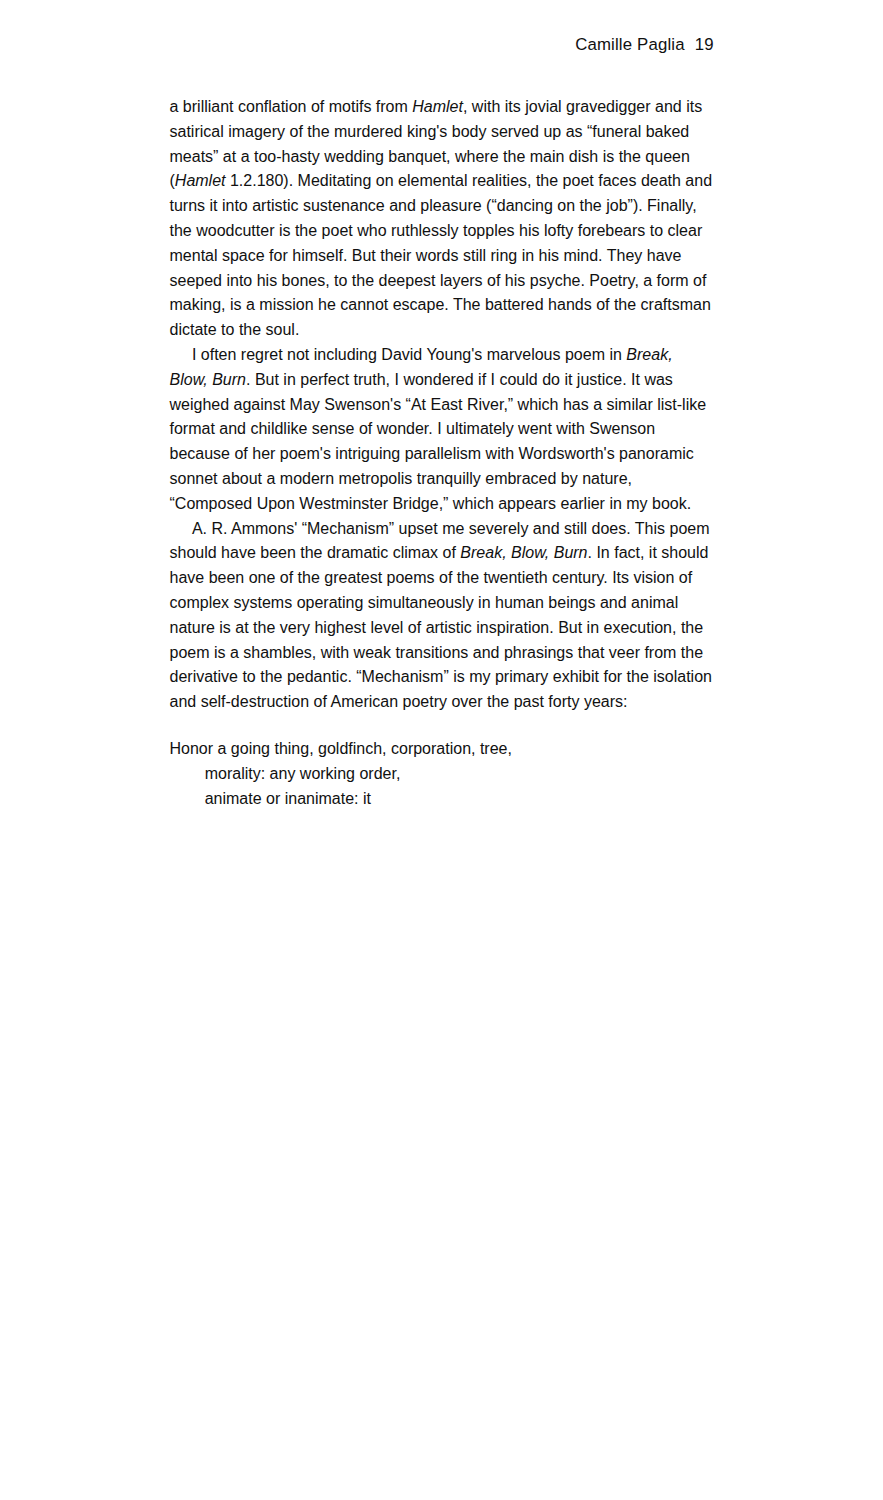Camille Paglia 19
a brilliant conflation of motifs from Hamlet, with its jovial gravedigger and its satirical imagery of the murdered king's body served up as “funeral baked meats” at a too-hasty wedding banquet, where the main dish is the queen (Hamlet 1.2.180). Meditating on elemental realities, the poet faces death and turns it into artistic sustenance and pleasure (“dancing on the job”). Finally, the woodcutter is the poet who ruthlessly topples his lofty forebears to clear mental space for himself. But their words still ring in his mind. They have seeped into his bones, to the deepest layers of his psyche. Poetry, a form of making, is a mission he cannot escape. The battered hands of the craftsman dictate to the soul.
I often regret not including David Young's marvelous poem in Break, Blow, Burn. But in perfect truth, I wondered if I could do it justice. It was weighed against May Swenson's “At East River,” which has a similar list-like format and childlike sense of wonder. I ultimately went with Swenson because of her poem's intriguing parallelism with Wordsworth's panoramic sonnet about a modern metropolis tranquilly embraced by nature, “Composed Upon Westminster Bridge,” which appears earlier in my book.
A. R. Ammons' “Mechanism” upset me severely and still does. This poem should have been the dramatic climax of Break, Blow, Burn. In fact, it should have been one of the greatest poems of the twentieth century. Its vision of complex systems operating simultaneously in human beings and animal nature is at the very highest level of artistic inspiration. But in execution, the poem is a shambles, with weak transitions and phrasings that veer from the derivative to the pedantic. “Mechanism” is my primary exhibit for the isolation and self-destruction of American poetry over the past forty years:
Honor a going thing, goldfinch, corporation, tree,
morality: any working order,
animate or inanimate: it